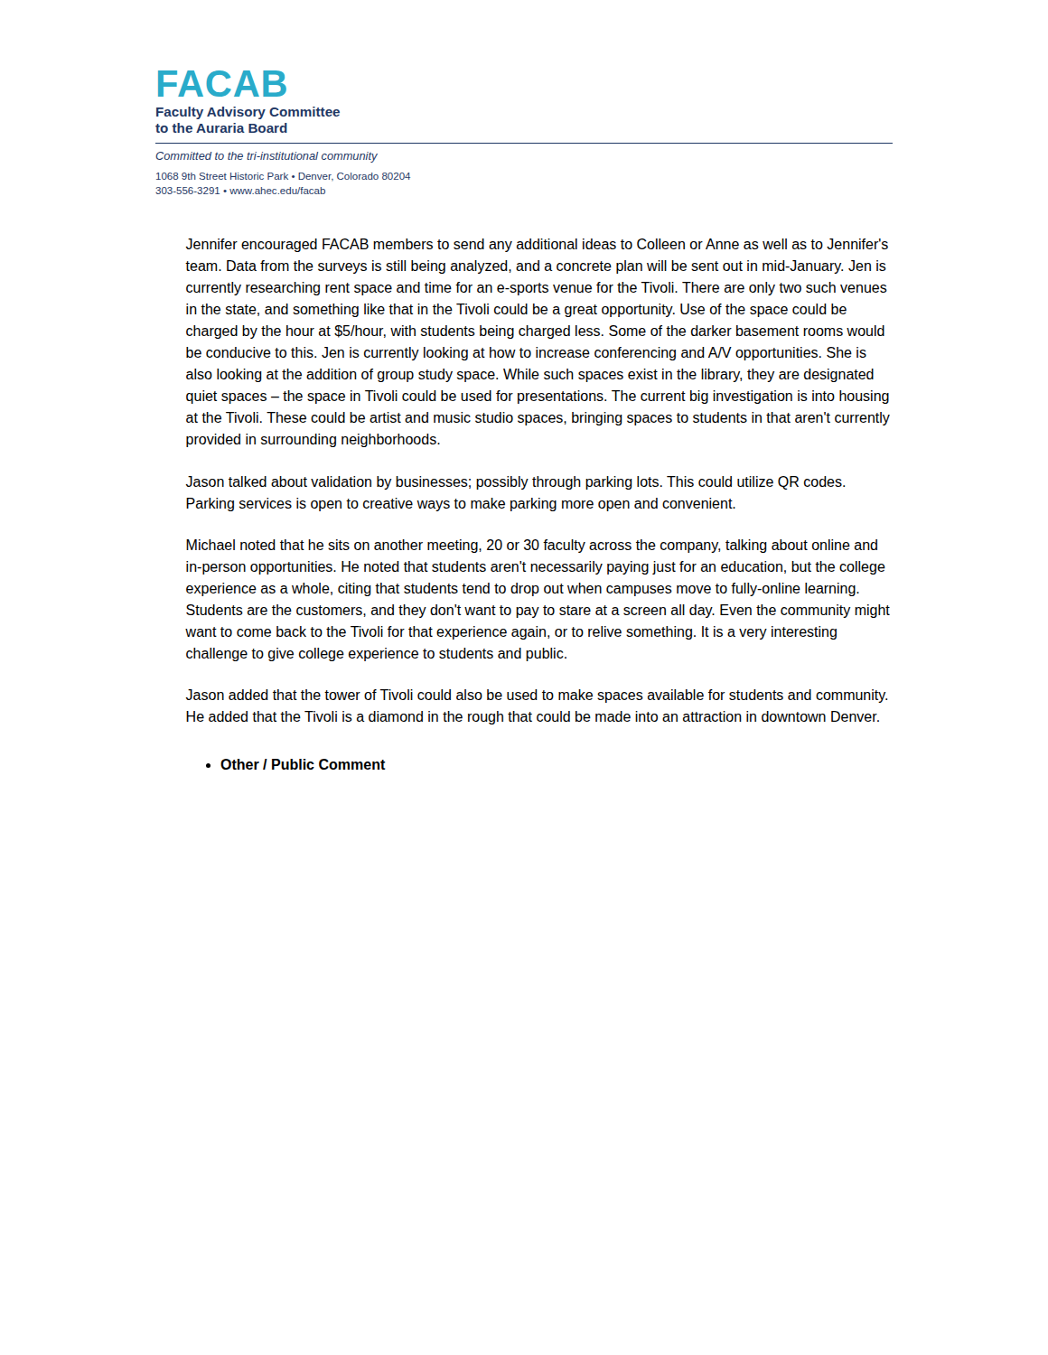FACAB
Faculty Advisory Committee
to the Auraria Board
Committed to the tri-institutional community
1068 9th Street Historic Park • Denver, Colorado 80204
303-556-3291 • www.ahec.edu/facab
Jennifer encouraged FACAB members to send any additional ideas to Colleen or Anne as well as to Jennifer's team. Data from the surveys is still being analyzed, and a concrete plan will be sent out in mid-January. Jen is currently researching rent space and time for an e-sports venue for the Tivoli. There are only two such venues in the state, and something like that in the Tivoli could be a great opportunity. Use of the space could be charged by the hour at $5/hour, with students being charged less. Some of the darker basement rooms would be conducive to this. Jen is currently looking at how to increase conferencing and A/V opportunities. She is also looking at the addition of group study space. While such spaces exist in the library, they are designated quiet spaces – the space in Tivoli could be used for presentations. The current big investigation is into housing at the Tivoli. These could be artist and music studio spaces, bringing spaces to students in that aren't currently provided in surrounding neighborhoods.
Jason talked about validation by businesses; possibly through parking lots. This could utilize QR codes. Parking services is open to creative ways to make parking more open and convenient.
Michael noted that he sits on another meeting, 20 or 30 faculty across the company, talking about online and in-person opportunities. He noted that students aren't necessarily paying just for an education, but the college experience as a whole, citing that students tend to drop out when campuses move to fully-online learning. Students are the customers, and they don't want to pay to stare at a screen all day. Even the community might want to come back to the Tivoli for that experience again, or to relive something. It is a very interesting challenge to give college experience to students and public.
Jason added that the tower of Tivoli could also be used to make spaces available for students and community. He added that the Tivoli is a diamond in the rough that could be made into an attraction in downtown Denver.
Other / Public Comment